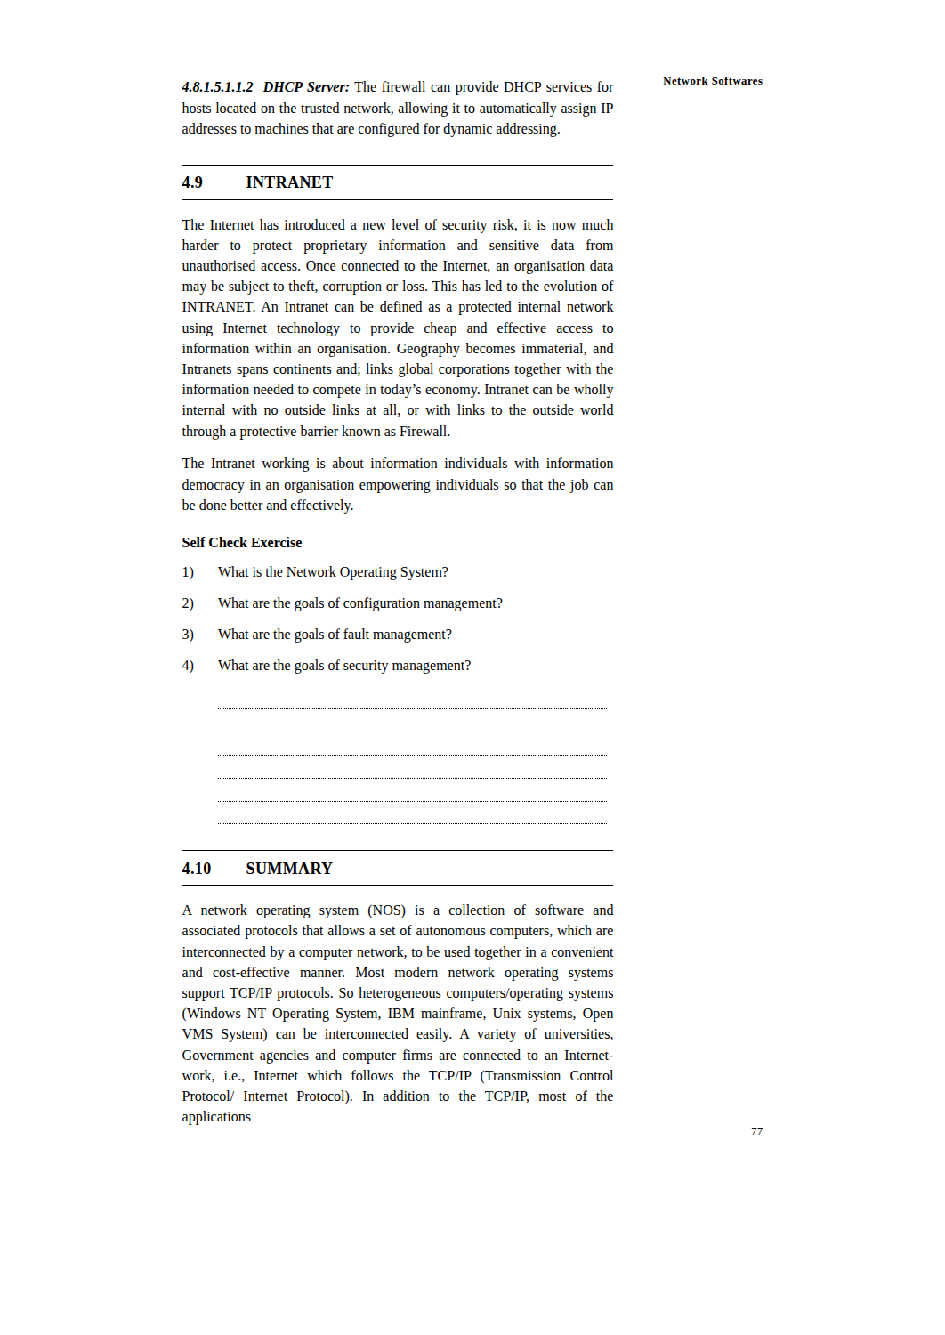Network Softwares
4.8.1.5.1.1.2 DHCP Server: The firewall can provide DHCP services for hosts located on the trusted network, allowing it to automatically assign IP addresses to machines that are configured for dynamic addressing.
4.9 INTRANET
The Internet has introduced a new level of security risk, it is now much harder to protect proprietary information and sensitive data from unauthorised access. Once connected to the Internet, an organisation data may be subject to theft, corruption or loss. This has led to the evolution of INTRANET. An Intranet can be defined as a protected internal network using Internet technology to provide cheap and effective access to information within an organisation. Geography becomes immaterial, and Intranets spans continents and; links global corporations together with the information needed to compete in today’s economy. Intranet can be wholly internal with no outside links at all, or with links to the outside world through a protective barrier known as Firewall.
The Intranet working is about information individuals with information democracy in an organisation empowering individuals so that the job can be done better and effectively.
Self Check Exercise
What is the Network Operating System?
What are the goals of configuration management?
What are the goals of fault management?
What are the goals of security management?
4.10 SUMMARY
A network operating system (NOS) is a collection of software and associated protocols that allows a set of autonomous computers, which are interconnected by a computer network, to be used together in a convenient and cost-effective manner. Most modern network operating systems support TCP/IP protocols. So heterogeneous computers/operating systems (Windows NT Operating System, IBM mainframe, Unix systems, Open VMS System) can be interconnected easily. A variety of universities, Government agencies and computer firms are connected to an Internet-work, i.e., Internet which follows the TCP/IP (Transmission Control Protocol/ Internet Protocol). In addition to the TCP/IP, most of the applications
77